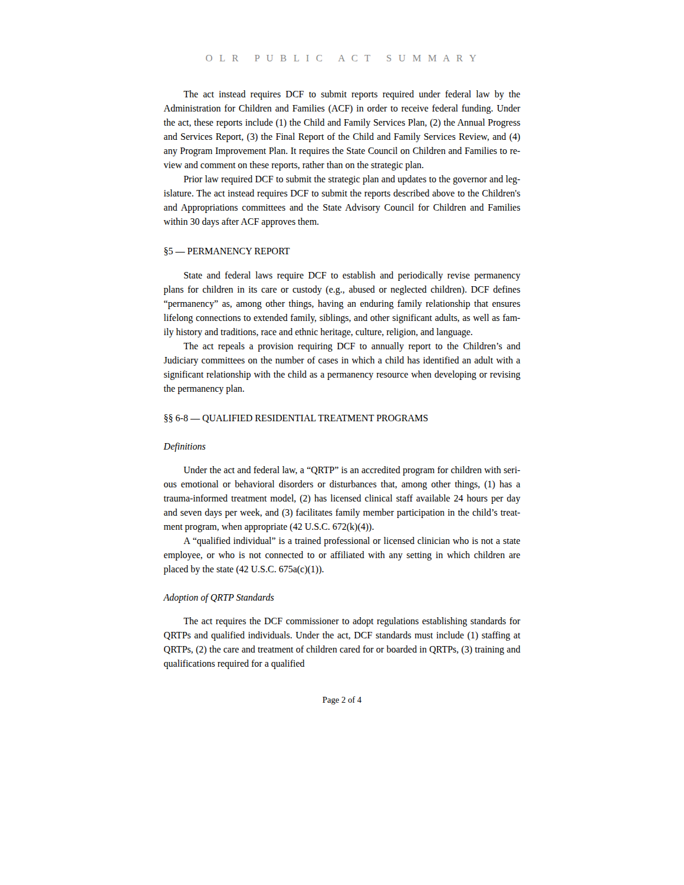O L R P U B L I C A C T S U M M A R Y
The act instead requires DCF to submit reports required under federal law by the Administration for Children and Families (ACF) in order to receive federal funding. Under the act, these reports include (1) the Child and Family Services Plan, (2) the Annual Progress and Services Report, (3) the Final Report of the Child and Family Services Review, and (4) any Program Improvement Plan. It requires the State Council on Children and Families to review and comment on these reports, rather than on the strategic plan.
Prior law required DCF to submit the strategic plan and updates to the governor and legislature. The act instead requires DCF to submit the reports described above to the Children's and Appropriations committees and the State Advisory Council for Children and Families within 30 days after ACF approves them.
§5 — PERMANENCY REPORT
State and federal laws require DCF to establish and periodically revise permanency plans for children in its care or custody (e.g., abused or neglected children). DCF defines “permanency” as, among other things, having an enduring family relationship that ensures lifelong connections to extended family, siblings, and other significant adults, as well as family history and traditions, race and ethnic heritage, culture, religion, and language.
The act repeals a provision requiring DCF to annually report to the Children’s and Judiciary committees on the number of cases in which a child has identified an adult with a significant relationship with the child as a permanency resource when developing or revising the permanency plan.
§§ 6-8 — QUALIFIED RESIDENTIAL TREATMENT PROGRAMS
Definitions
Under the act and federal law, a “QRTP” is an accredited program for children with serious emotional or behavioral disorders or disturbances that, among other things, (1) has a trauma-informed treatment model, (2) has licensed clinical staff available 24 hours per day and seven days per week, and (3) facilitates family member participation in the child’s treatment program, when appropriate (42 U.S.C. 672(k)(4)).
A “qualified individual” is a trained professional or licensed clinician who is not a state employee, or who is not connected to or affiliated with any setting in which children are placed by the state (42 U.S.C. 675a(c)(1)).
Adoption of QRTP Standards
The act requires the DCF commissioner to adopt regulations establishing standards for QRTPs and qualified individuals. Under the act, DCF standards must include (1) staffing at QRTPs, (2) the care and treatment of children cared for or boarded in QRTPs, (3) training and qualifications required for a qualified
Page 2 of 4